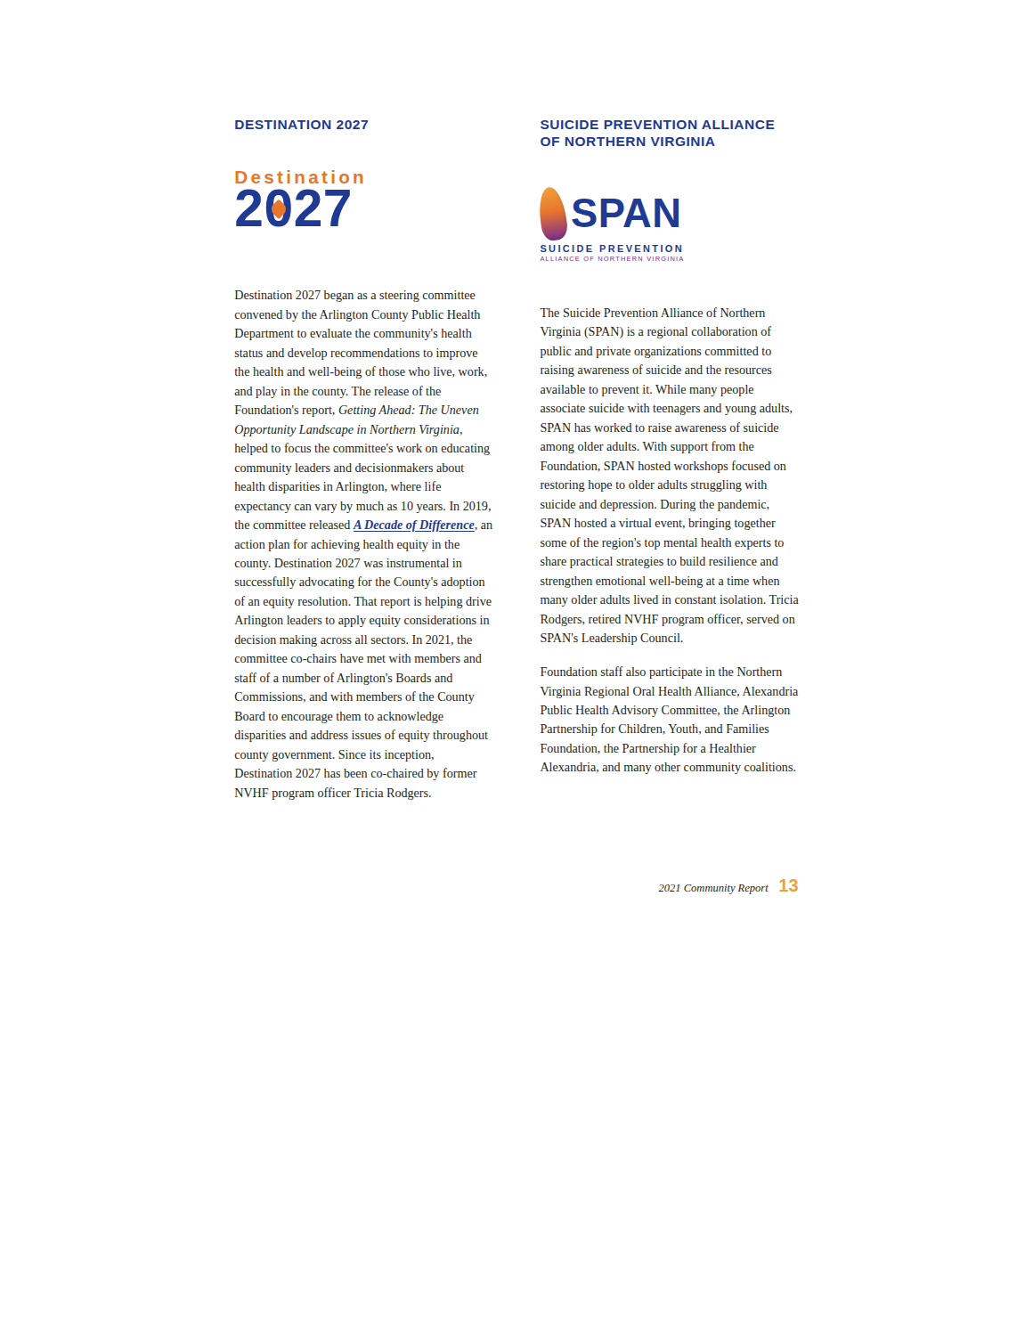Destination 2027
Destination 2027
Destination 2027 began as a steering committee convened by the Arlington County Public Health Department to evaluate the community's health status and develop recommendations to improve the health and well-being of those who live, work, and play in the county. The release of the Foundation's report, Getting Ahead: The Uneven Opportunity Landscape in Northern Virginia, helped to focus the committee's work on educating community leaders and decisionmakers about health disparities in Arlington, where life expectancy can vary by much as 10 years. In 2019, the committee released A Decade of Difference, an action plan for achieving health equity in the county. Destination 2027 was instrumental in successfully advocating for the County's adoption of an equity resolution. That report is helping drive Arlington leaders to apply equity considerations in decision making across all sectors. In 2021, the committee co-chairs have met with members and staff of a number of Arlington's Boards and Commissions, and with members of the County Board to encourage them to acknowledge disparities and address issues of equity throughout county government. Since its inception, Destination 2027 has been co-chaired by former NVHF program officer Tricia Rodgers.
Suicide Prevention Alliance
of Northern Virginia
SPAN
Suicide Prevention
Alliance of Northern Virginia
The Suicide Prevention Alliance of Northern Virginia (SPAN) is a regional collaboration of public and private organizations committed to raising awareness of suicide and the resources available to prevent it. While many people associate suicide with teenagers and young adults, SPAN has worked to raise awareness of suicide among older adults. With support from the Foundation, SPAN hosted workshops focused on restoring hope to older adults struggling with suicide and depression. During the pandemic, SPAN hosted a virtual event, bringing together some of the region's top mental health experts to share practical strategies to build resilience and strengthen emotional well-being at a time when many older adults lived in constant isolation. Tricia Rodgers, retired NVHF program officer, served on SPAN's Leadership Council.
Foundation staff also participate in the Northern Virginia Regional Oral Health Alliance, Alexandria Public Health Advisory Committee, the Arlington Partnership for Children, Youth, and Families Foundation, the Partnership for a Healthier Alexandria, and many other community coalitions.
2021 Community Report 13